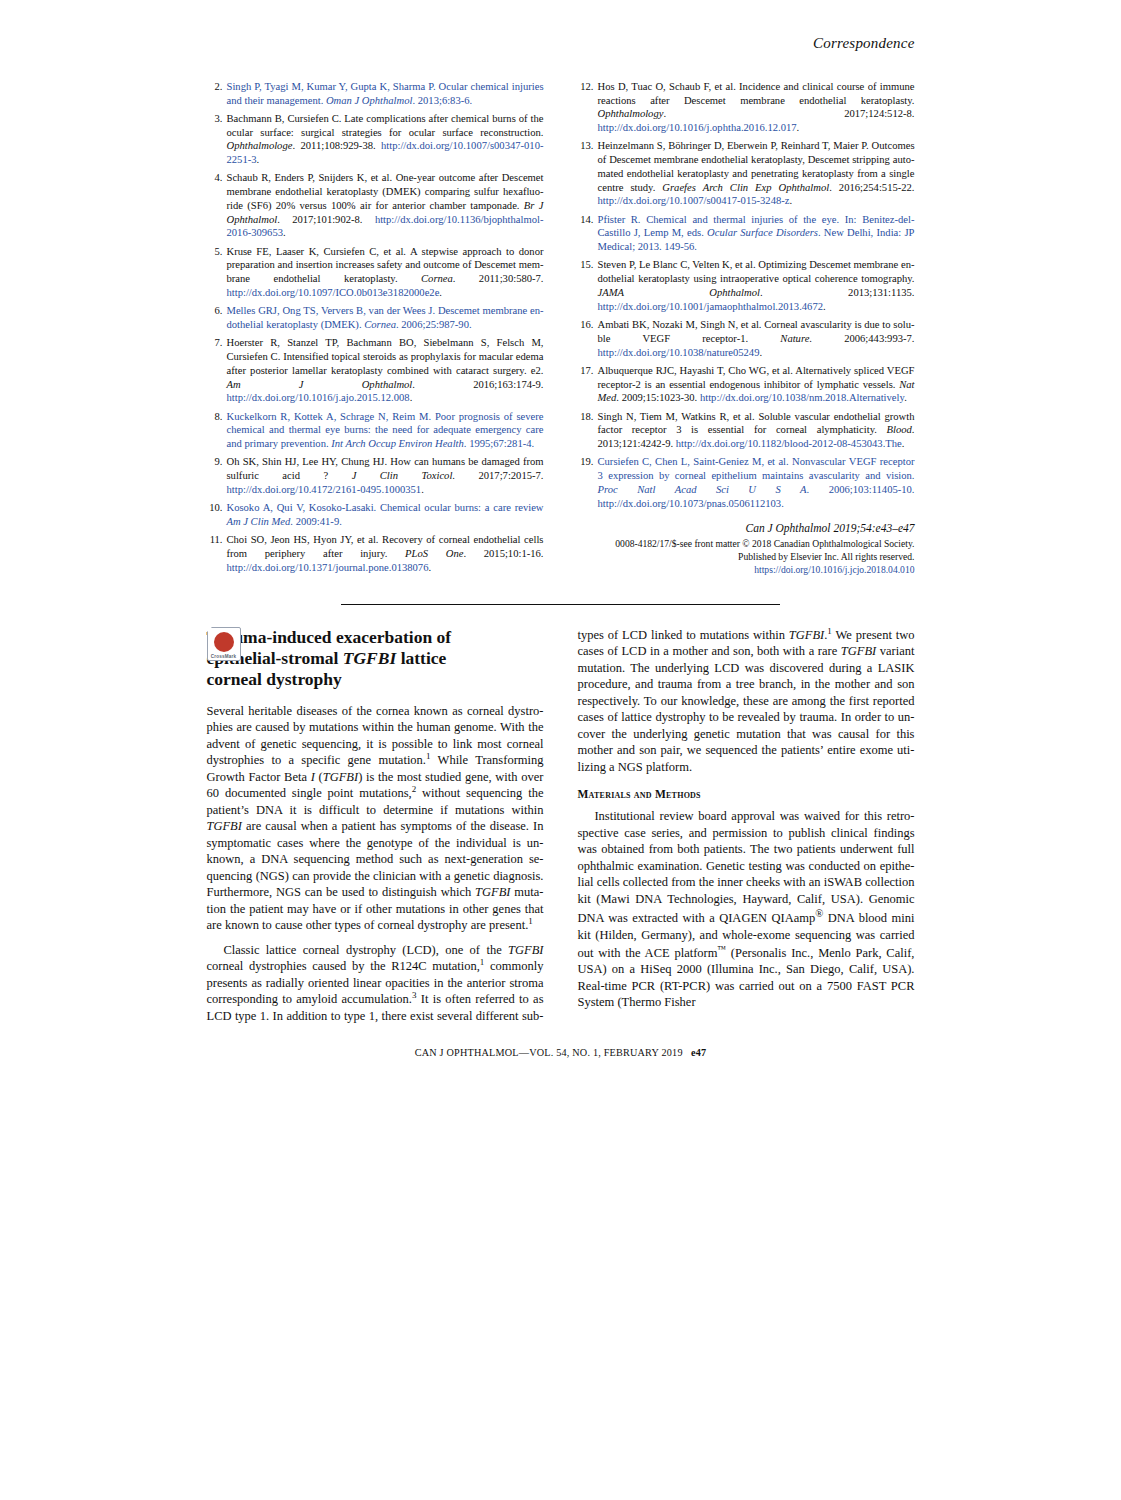Correspondence
2. Singh P, Tyagi M, Kumar Y, Gupta K, Sharma P. Ocular chemical injuries and their management. Oman J Ophthalmol. 2013;6:83-6.
3. Bachmann B, Cursiefen C. Late complications after chemical burns of the ocular surface: surgical strategies for ocular surface reconstruction. Ophthalmologe. 2011;108:929-38. http://dx.doi.org/10.1007/s00347-010-2251-3.
4. Schaub R, Enders P, Snijders K, et al. One-year outcome after Descemet membrane endothelial keratoplasty (DMEK) comparing sulfur hexafluoride (SF6) 20% versus 100% air for anterior chamber tamponade. Br J Ophthalmol. 2017;101:902-8. http://dx.doi.org/10.1136/bjophthalmol-2016-309653.
5. Kruse FE, Laaser K, Cursiefen C, et al. A stepwise approach to donor preparation and insertion increases safety and outcome of Descemet membrane endothelial keratoplasty. Cornea. 2011;30:580-7. http://dx.doi.org/10.1097/ICO.0b013e3182000e2e.
6. Melles GRJ, Ong TS, Ververs B, van der Wees J. Descemet membrane endothelial keratoplasty (DMEK). Cornea. 2006;25:987-90.
7. Hoerster R, Stanzel TP, Bachmann BO, Siebelmann S, Felsch M, Cursiefen C. Intensified topical steroids as prophylaxis for macular edema after posterior lamellar keratoplasty combined with cataract surgery. e2. Am J Ophthalmol. 2016;163:174-9. http://dx.doi.org/10.1016/j.ajo.2015.12.008.
8. Kuckelkorn R, Kottek A, Schrage N, Reim M. Poor prognosis of severe chemical and thermal eye burns: the need for adequate emergency care and primary prevention. Int Arch Occup Environ Health. 1995;67:281-4.
9. Oh SK, Shin HJ, Lee HY, Chung HJ. How can humans be damaged from sulfuric acid ? J Clin Toxicol. 2017;7:2015-7. http://dx.doi.org/10.4172/2161-0495.1000351.
10. Kosoko A, Qui V, Kosoko-Lasaki. Chemical ocular burns: a care review Am J Clin Med. 2009:41-9.
11. Choi SO, Jeon HS, Hyon JY, et al. Recovery of corneal endothelial cells from periphery after injury. PLoS One. 2015;10:1-16. http://dx.doi.org/10.1371/journal.pone.0138076.
12. Hos D, Tuac O, Schaub F, et al. Incidence and clinical course of immune reactions after Descemet membrane endothelial keratoplasty. Ophthalmology. 2017;124:512-8. http://dx.doi.org/10.1016/j.ophtha.2016.12.017.
13. Heinzelmann S, Böhringer D, Eberwein P, Reinhard T, Maier P. Outcomes of Descemet membrane endothelial keratoplasty, Descemet stripping automated endothelial keratoplasty and penetrating keratoplasty from a single centre study. Graefes Arch Clin Exp Ophthalmol. 2016;254:515-22. http://dx.doi.org/10.1007/s00417-015-3248-z.
14. Pfister R. Chemical and thermal injuries of the eye. In: Benitez-del-Castillo J, Lemp M, eds. Ocular Surface Disorders. New Delhi, India: JP Medical; 2013. 149-56.
15. Steven P, Le Blanc C, Velten K, et al. Optimizing Descemet membrane endothelial keratoplasty using intraoperative optical coherence tomography. JAMA Ophthalmol. 2013;131:1135. http://dx.doi.org/10.1001/jamaophthalmol.2013.4672.
16. Ambati BK, Nozaki M, Singh N, et al. Corneal avascularity is due to soluble VEGF receptor-1. Nature. 2006;443:993-7. http://dx.doi.org/10.1038/nature05249.
17. Albuquerque RJC, Hayashi T, Cho WG, et al. Alternatively spliced VEGF receptor-2 is an essential endogenous inhibitor of lymphatic vessels. Nat Med. 2009;15:1023-30. http://dx.doi.org/10.1038/nm.2018.Alternatively.
18. Singh N, Tiem M, Watkins R, et al. Soluble vascular endothelial growth factor receptor 3 is essential for corneal alymphaticity. Blood. 2013;121:4242-9. http://dx.doi.org/10.1182/blood-2012-08-453043.The.
19. Cursiefen C, Chen L, Saint-Geniez M, et al. Nonvascular VEGF receptor 3 expression by corneal epithelium maintains avascularity and vision. Proc Natl Acad Sci U S A. 2006;103:11405-10. http://dx.doi.org/10.1073/pnas.0506112103.
Can J Ophthalmol 2019;54:e43–e47
0008-4182/17/$-see front matter © 2018 Canadian Ophthalmological Society.
Published by Elsevier Inc. All rights reserved.
https://doi.org/10.1016/j.jcjo.2018.04.010
CrossMark Trauma-induced exacerbation of epithelial-stromal TGFBI lattice corneal dystrophy
Several heritable diseases of the cornea known as corneal dystrophies are caused by mutations within the human genome. With the advent of genetic sequencing, it is possible to link most corneal dystrophies to a specific gene mutation.1 While Transforming Growth Factor Beta I (TGFBI) is the most studied gene, with over 60 documented single point mutations,2 without sequencing the patient’s DNA it is difficult to determine if mutations within TGFBI are causal when a patient has symptoms of the disease. In symptomatic cases where the genotype of the individual is unknown, a DNA sequencing method such as next-generation sequencing (NGS) can provide the clinician with a genetic diagnosis. Furthermore, NGS can be used to distinguish which TGFBI mutation the patient may have or if other mutations in other genes that are known to cause other types of corneal dystrophy are present.1
Classic lattice corneal dystrophy (LCD), one of the TGFBI corneal dystrophies caused by the R124C mutation,1 commonly presents as radially oriented linear opacities in the anterior stroma corresponding to amyloid accumulation.3 It is often referred to as LCD type 1. In addition to type 1, there exist several different subtypes of LCD linked to mutations within TGFBI.1 We present two cases of LCD in a mother and son, both with a rare TGFBI variant mutation. The underlying LCD was discovered during a LASIK procedure, and trauma from a tree branch, in the mother and son respectively. To our knowledge, these are among the first reported cases of lattice dystrophy to be revealed by trauma. In order to uncover the underlying genetic mutation that was causal for this mother and son pair, we sequenced the patients’ entire exome utilizing a NGS platform.
Materials and Methods
Institutional review board approval was waived for this retrospective case series, and permission to publish clinical findings was obtained from both patients. The two patients underwent full ophthalmic examination. Genetic testing was conducted on epithelial cells collected from the inner cheeks with an iSWAB collection kit (Mawi DNA Technologies, Hayward, Calif, USA). Genomic DNA was extracted with a QIAGEN QIAamp® DNA blood mini kit (Hilden, Germany), and whole-exome sequencing was carried out with the ACE platform™ (Personalis Inc., Menlo Park, Calif, USA) on a HiSeq 2000 (Illumina Inc., San Diego, Calif, USA). Real-time PCR (RT-PCR) was carried out on a 7500 FAST PCR System (Thermo Fisher
CAN J OPHTHALMOL—VOL. 54, NO. 1, FEBRUARY 2019 e47